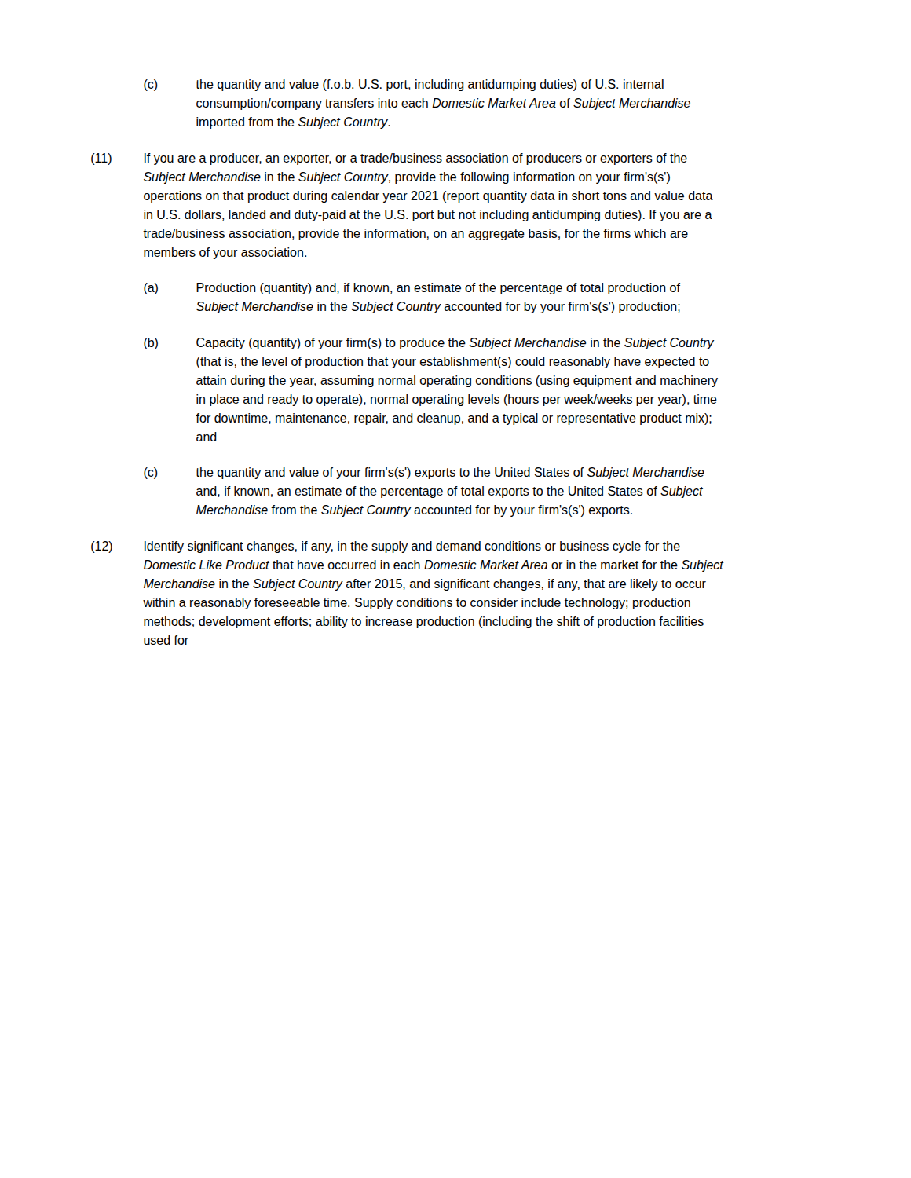(c)
the quantity and value (f.o.b. U.S. port, including antidumping duties) of U.S. internal consumption/company transfers into each Domestic Market Area of Subject Merchandise imported from the Subject Country.
(11)
If you are a producer, an exporter, or a trade/business association of producers or exporters of the Subject Merchandise in the Subject Country, provide the following information on your firm's(s') operations on that product during calendar year 2021 (report quantity data in short tons and value data in U.S. dollars, landed and duty-paid at the U.S. port but not including antidumping duties). If you are a trade/business association, provide the information, on an aggregate basis, for the firms which are members of your association.
(a)
Production (quantity) and, if known, an estimate of the percentage of total production of Subject Merchandise in the Subject Country accounted for by your firm's(s') production;
(b)
Capacity (quantity) of your firm(s) to produce the Subject Merchandise in the Subject Country (that is, the level of production that your establishment(s) could reasonably have expected to attain during the year, assuming normal operating conditions (using equipment and machinery in place and ready to operate), normal operating levels (hours per week/weeks per year), time for downtime, maintenance, repair, and cleanup, and a typical or representative product mix); and
(c)
the quantity and value of your firm's(s') exports to the United States of Subject Merchandise and, if known, an estimate of the percentage of total exports to the United States of Subject Merchandise from the Subject Country accounted for by your firm's(s') exports.
(12)
Identify significant changes, if any, in the supply and demand conditions or business cycle for the Domestic Like Product that have occurred in each Domestic Market Area or in the market for the Subject Merchandise in the Subject Country after 2015, and significant changes, if any, that are likely to occur within a reasonably foreseeable time. Supply conditions to consider include technology; production methods; development efforts; ability to increase production (including the shift of production facilities used for